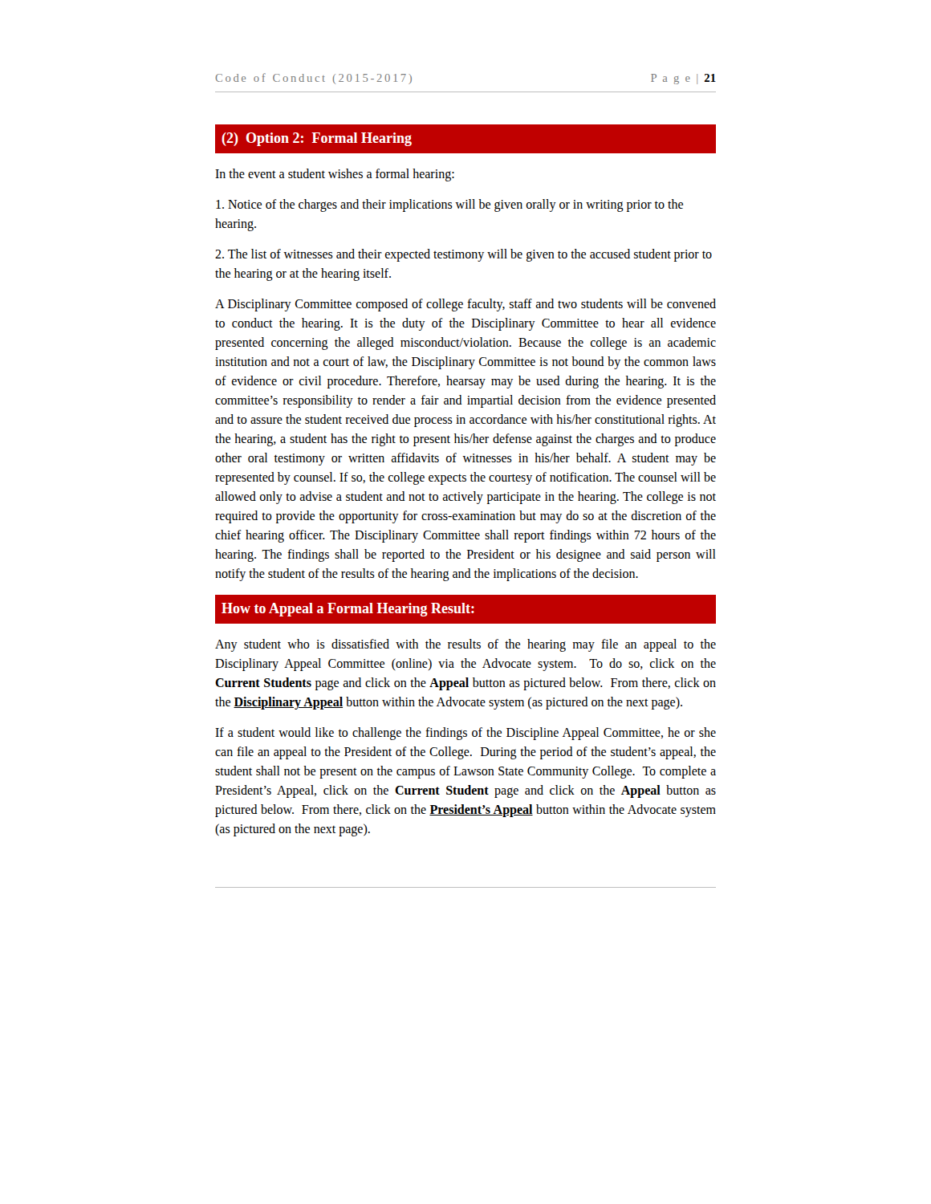Code of Conduct (2015-2017)
P a g e | 21
(2) Option 2: Formal Hearing
In the event a student wishes a formal hearing:
1. Notice of the charges and their implications will be given orally or in writing prior to the hearing.
2. The list of witnesses and their expected testimony will be given to the accused student prior to the hearing or at the hearing itself.
A Disciplinary Committee composed of college faculty, staff and two students will be convened to conduct the hearing. It is the duty of the Disciplinary Committee to hear all evidence presented concerning the alleged misconduct/violation. Because the college is an academic institution and not a court of law, the Disciplinary Committee is not bound by the common laws of evidence or civil procedure. Therefore, hearsay may be used during the hearing. It is the committee’s responsibility to render a fair and impartial decision from the evidence presented and to assure the student received due process in accordance with his/her constitutional rights. At the hearing, a student has the right to present his/her defense against the charges and to produce other oral testimony or written affidavits of witnesses in his/her behalf. A student may be represented by counsel. If so, the college expects the courtesy of notification. The counsel will be allowed only to advise a student and not to actively participate in the hearing. The college is not required to provide the opportunity for cross-examination but may do so at the discretion of the chief hearing officer. The Disciplinary Committee shall report findings within 72 hours of the hearing. The findings shall be reported to the President or his designee and said person will notify the student of the results of the hearing and the implications of the decision.
How to Appeal a Formal Hearing Result:
Any student who is dissatisfied with the results of the hearing may file an appeal to the Disciplinary Appeal Committee (online) via the Advocate system. To do so, click on the Current Students page and click on the Appeal button as pictured below. From there, click on the Disciplinary Appeal button within the Advocate system (as pictured on the next page).
If a student would like to challenge the findings of the Discipline Appeal Committee, he or she can file an appeal to the President of the College. During the period of the student’s appeal, the student shall not be present on the campus of Lawson State Community College. To complete a President’s Appeal, click on the Current Student page and click on the Appeal button as pictured below. From there, click on the President’s Appeal button within the Advocate system (as pictured on the next page).